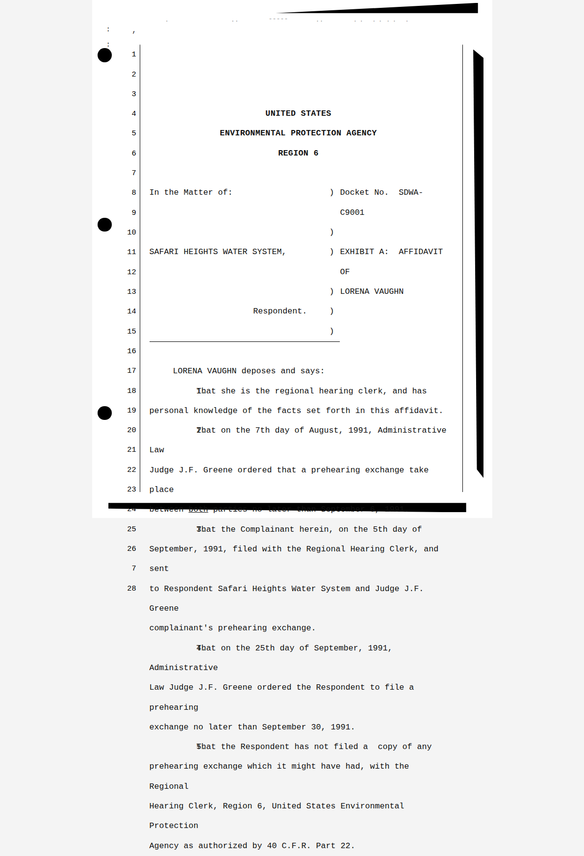.
..
-----
..
.. ..
.. .
: : ,
1 2 3 4 5 6 7 8 9 10 11 12 13 14 15 16 17 18 19 20 21 22 23 24 25 26 7 28
UNITED STATES
ENVIRONMENTAL PROTECTION AGENCY
REGION 6
| In the Matter of: | ) | Docket No. SDWA-C9001 |
| | ) | |
| SAFARI HEIGHTS WATER SYSTEM, | ) | EXHIBIT A: AFFIDAVIT OF |
| | ) | LORENA VAUGHN |
| Respondent. | ) | |
| | ) | |
LORENA VAUGHN deposes and says:
1. That she is the regional hearing clerk, and has
personal knowledge of the facts set forth in this affidavit.
2. That on the 7th day of August, 1991, Administrative Law
Judge J.F. Greene ordered that a prehearing exchange take place
between both parties no later than September 6, 1991.
3. That the Complainant herein, on the 5th day of
September, 1991, filed with the Regional Hearing Clerk, and sent
to Respondent Safari Heights Water System and Judge J.F. Greene
complainant's prehearing exchange.
4. That on the 25th day of September, 1991, Administrative
Law Judge J.F. Greene ordered the Respondent to file a prehearing
exchange no later than September 30, 1991.
5. That the Respondent has not filed a copy of any
prehearing exchange which it might have had, with the Regional
Hearing Clerk, Region 6, United States Environmental Protection
Agency as authorized by 40 C.F.R. Part 22.